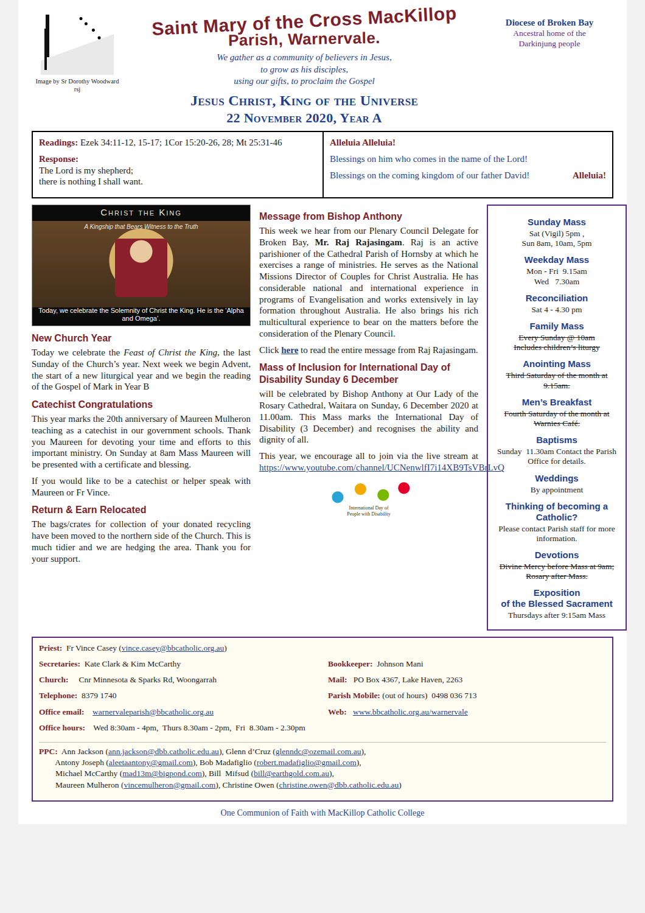Image by Sr Dorothy Woodward rsj
Saint Mary of the Cross MacKillop Parish, Warnervale.
We gather as a community of believers in Jesus,
to grow as his disciples,
using our gifts, to proclaim the Gospel
Jesus Christ, King of the Universe 22 November 2020, Year A
Diocese of Broken Bay
Ancestral home of the
Darkinjung people
Readings: Ezek 34:11-12, 15-17; 1Cor 15:20-26, 28; Mt 25:31-46
Response:
The Lord is my shepherd;
there is nothing I shall want.
Alleluia Alleluia!
Blessings on him who comes in the name of the Lord!
Blessings on the coming kingdom of our father David! Alleluia!
Christ the King
A Kingship that Bears Witness to the Truth
Today, we celebrate the Solemnity of Christ the King. He is the ‘Alpha and Omega’.
New Church Year
Today we celebrate the Feast of Christ the King, the last Sunday of the Church’s year. Next week we begin Advent, the start of a new liturgical year and we begin the reading of the Gospel of Mark in Year B
Catechist Congratulations
This year marks the 20th anniversary of Maureen Mulheron teaching as a catechist in our government schools. Thank you Maureen for devoting your time and efforts to this important ministry. On Sunday at 8am Mass Maureen will be presented with a certificate and blessing.
If you would like to be a catechist or helper speak with Maureen or Fr Vince.
Return & Earn Relocated
The bags/crates for collection of your donated recycling have been moved to the northern side of the Church. This is much tidier and we are hedging the area. Thank you for your support.
Message from Bishop Anthony
This week we hear from our Plenary Council Delegate for Broken Bay, Mr. Raj Rajasingam. Raj is an active parishioner of the Cathedral Parish of Hornsby at which he exercises a range of ministries. He serves as the National Missions Director of Couples for Christ Australia. He has considerable national and international experience in programs of Evangelisation and works extensively in lay formation throughout Australia. He also brings his rich multicultural experience to bear on the matters before the consideration of the Plenary Council.
Click here to read the entire message from Raj Rajasingam.
Mass of Inclusion for International Day of Disability Sunday 6 December
will be celebrated by Bishop Anthony at Our Lady of the Rosary Cathedral, Waitara on Sunday, 6 December 2020 at 11.00am. This Mass marks the International Day of Disability (3 December) and recognises the ability and dignity of all.
This year, we encourage all to join via the live stream at https://www.youtube.com/channel/UCNenwlfI7i14XB9TsVBrLvQ
International Day of
People with Disability
Sunday Mass
Sat (Vigil) 5pm ,
Sun 8am, 10am, 5pm
Weekday Mass
Mon - Fri 9.15am
Wed 7.30am
Reconciliation
Sat 4 - 4.30 pm
Family Mass
Every Sunday @ 10am
Includes children’s liturgy
Anointing Mass
Third Saturday of the month at 9.15am.
Men’s Breakfast
Fourth Saturday of the month at Warnies Café.
Baptisms
Sunday 11.30am Contact the Parish Office for details.
Weddings
By appointment
Thinking of becoming a Catholic?
Please contact Parish staff for more information.
Devotions
Divine Mercy before Mass at 9am; Rosary after Mass.
Exposition
of the Blessed Sacrament
Thursdays after 9:15am Mass
Priest: Fr Vince Casey (vince.casey@bbcatholic.org.au)
Secretaries: Kate Clark & Kim McCarthy
Church: Cnr Minnesota & Sparks Rd, Woongarrah
Telephone: 8379 1740
Office email: warnervaleparish@bbcatholic.org.au
Office hours: Wed 8:30am - 4pm, Thurs 8.30am - 2pm, Fri 8.30am - 2.30pm
Bookkeeper: Johnson Mani
Mail: PO Box 4367, Lake Haven, 2263
Parish Mobile: (out of hours) 0498 036 713
Web: www.bbcatholic.org.au/warnervale
PPC: Ann Jackson (ann.jackson@dbb.catholic.edu.au), Glenn d’Cruz (glenndc@ozemail.com.au),
Antony Joseph (aleetaantony@gmail.com), Bob Madafiglio (robert.madafiglio@gmail.com),
Michael McCarthy (mad13m@bigpond.com), Bill Mifsud (bill@earthgold.com.au),
Maureen Mulheron (vincemulheron@gmail.com), Christine Owen (christine.owen@dbb.catholic.edu.au)
One Communion of Faith with MacKillop Catholic College